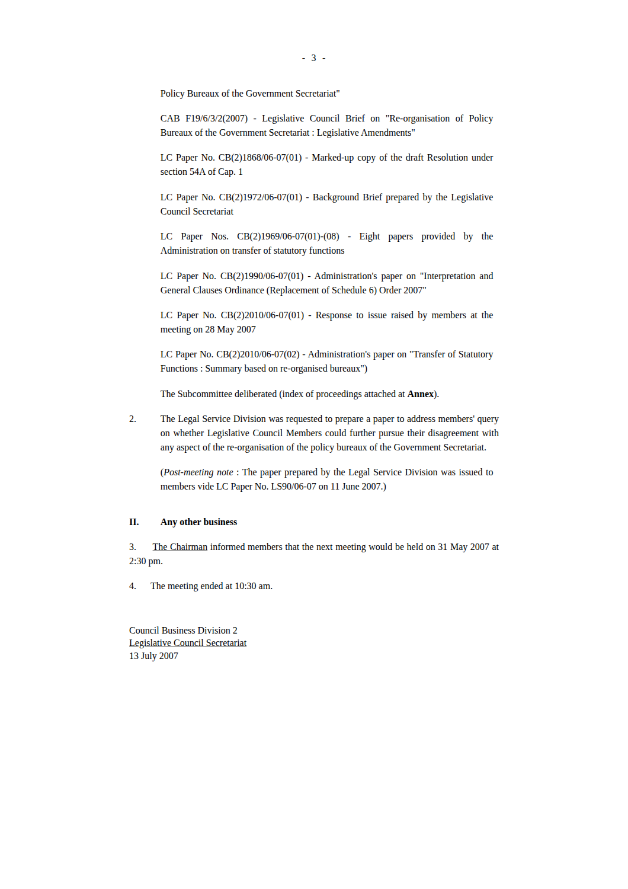- 3 -
Policy Bureaux of the Government Secretariat"
CAB F19/6/3/2(2007) - Legislative Council Brief on "Re-organisation of Policy Bureaux of the Government Secretariat : Legislative Amendments"
LC Paper No. CB(2)1868/06-07(01) - Marked-up copy of the draft Resolution under section 54A of Cap. 1
LC Paper No. CB(2)1972/06-07(01) - Background Brief prepared by the Legislative Council Secretariat
LC Paper Nos. CB(2)1969/06-07(01)-(08) - Eight papers provided by the Administration on transfer of statutory functions
LC Paper No. CB(2)1990/06-07(01) - Administration's paper on "Interpretation and General Clauses Ordinance (Replacement of Schedule 6) Order 2007"
LC Paper No. CB(2)2010/06-07(01) - Response to issue raised by members at the meeting on 28 May 2007
LC Paper No. CB(2)2010/06-07(02) - Administration's paper on "Transfer of Statutory Functions : Summary based on re-organised bureaux")
The Subcommittee deliberated (index of proceedings attached at Annex).
2. The Legal Service Division was requested to prepare a paper to address members' query on whether Legislative Council Members could further pursue their disagreement with any aspect of the re-organisation of the policy bureaux of the Government Secretariat.
(Post-meeting note : The paper prepared by the Legal Service Division was issued to members vide LC Paper No. LS90/06-07 on 11 June 2007.)
II. Any other business
3. The Chairman informed members that the next meeting would be held on 31 May 2007 at 2:30 pm.
4. The meeting ended at 10:30 am.
Council Business Division 2
Legislative Council Secretariat
13 July 2007